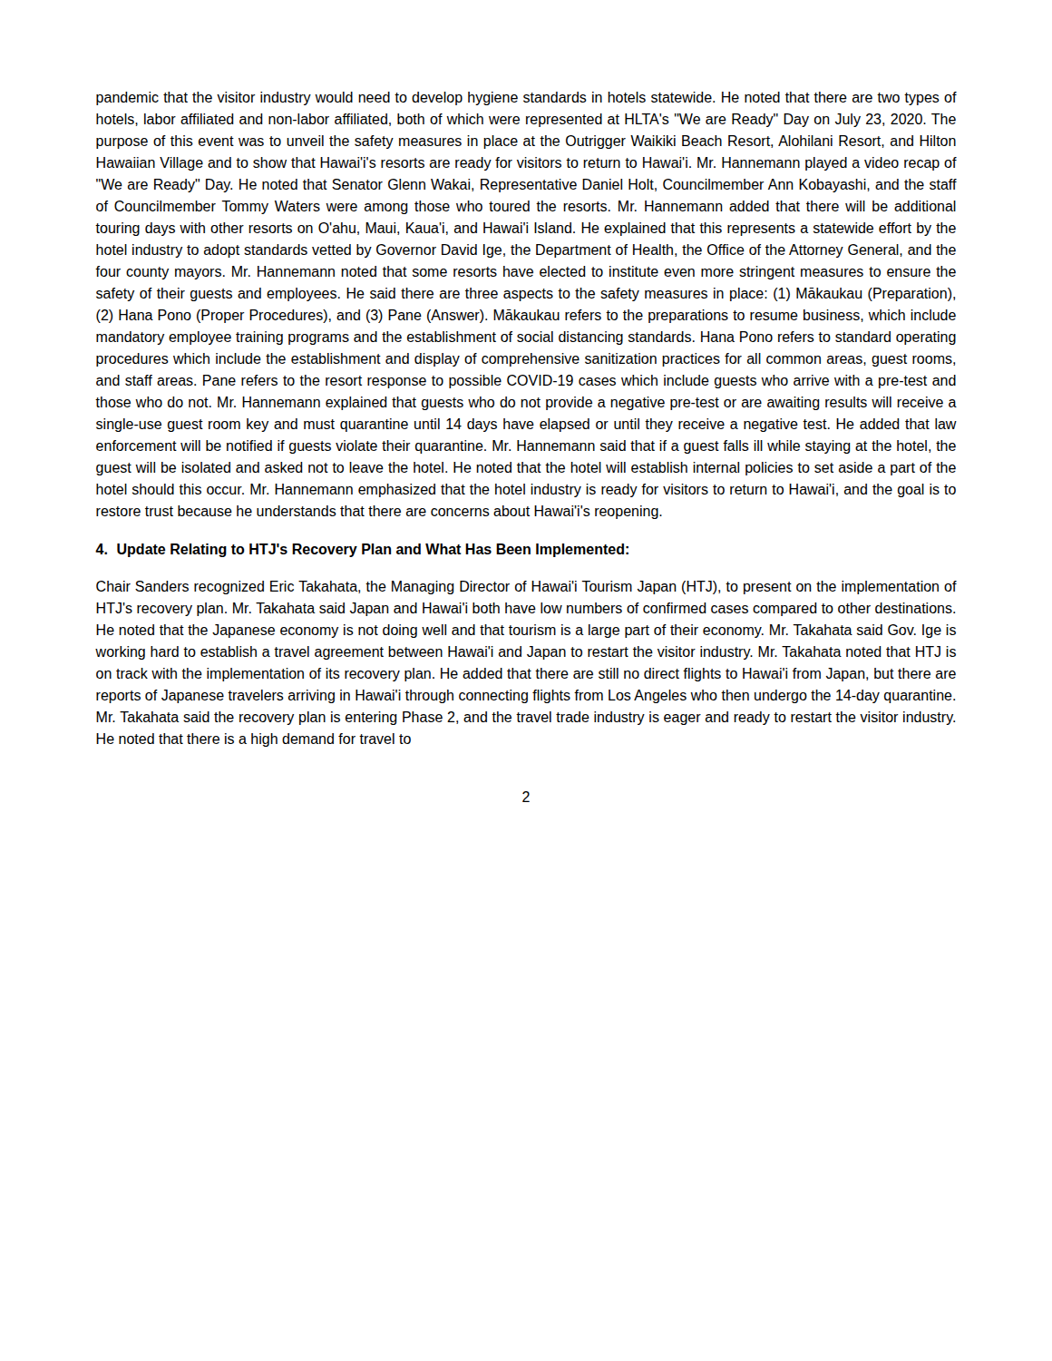pandemic that the visitor industry would need to develop hygiene standards in hotels statewide. He noted that there are two types of hotels, labor affiliated and non-labor affiliated, both of which were represented at HLTA's "We are Ready" Day on July 23, 2020. The purpose of this event was to unveil the safety measures in place at the Outrigger Waikiki Beach Resort, Alohilani Resort, and Hilton Hawaiian Village and to show that Hawai'i's resorts are ready for visitors to return to Hawai'i. Mr. Hannemann played a video recap of "We are Ready" Day. He noted that Senator Glenn Wakai, Representative Daniel Holt, Councilmember Ann Kobayashi, and the staff of Councilmember Tommy Waters were among those who toured the resorts. Mr. Hannemann added that there will be additional touring days with other resorts on O'ahu, Maui, Kaua'i, and Hawai'i Island. He explained that this represents a statewide effort by the hotel industry to adopt standards vetted by Governor David Ige, the Department of Health, the Office of the Attorney General, and the four county mayors. Mr. Hannemann noted that some resorts have elected to institute even more stringent measures to ensure the safety of their guests and employees. He said there are three aspects to the safety measures in place: (1) Mākaukau (Preparation), (2) Hana Pono (Proper Procedures), and (3) Pane (Answer). Mākaukau refers to the preparations to resume business, which include mandatory employee training programs and the establishment of social distancing standards. Hana Pono refers to standard operating procedures which include the establishment and display of comprehensive sanitization practices for all common areas, guest rooms, and staff areas. Pane refers to the resort response to possible COVID-19 cases which include guests who arrive with a pre-test and those who do not. Mr. Hannemann explained that guests who do not provide a negative pre-test or are awaiting results will receive a single-use guest room key and must quarantine until 14 days have elapsed or until they receive a negative test. He added that law enforcement will be notified if guests violate their quarantine. Mr. Hannemann said that if a guest falls ill while staying at the hotel, the guest will be isolated and asked not to leave the hotel. He noted that the hotel will establish internal policies to set aside a part of the hotel should this occur. Mr. Hannemann emphasized that the hotel industry is ready for visitors to return to Hawai'i, and the goal is to restore trust because he understands that there are concerns about Hawai'i's reopening.
4. Update Relating to HTJ's Recovery Plan and What Has Been Implemented:
Chair Sanders recognized Eric Takahata, the Managing Director of Hawai'i Tourism Japan (HTJ), to present on the implementation of HTJ's recovery plan. Mr. Takahata said Japan and Hawai'i both have low numbers of confirmed cases compared to other destinations. He noted that the Japanese economy is not doing well and that tourism is a large part of their economy. Mr. Takahata said Gov. Ige is working hard to establish a travel agreement between Hawai'i and Japan to restart the visitor industry. Mr. Takahata noted that HTJ is on track with the implementation of its recovery plan. He added that there are still no direct flights to Hawai'i from Japan, but there are reports of Japanese travelers arriving in Hawai'i through connecting flights from Los Angeles who then undergo the 14-day quarantine. Mr. Takahata said the recovery plan is entering Phase 2, and the travel trade industry is eager and ready to restart the visitor industry. He noted that there is a high demand for travel to
2